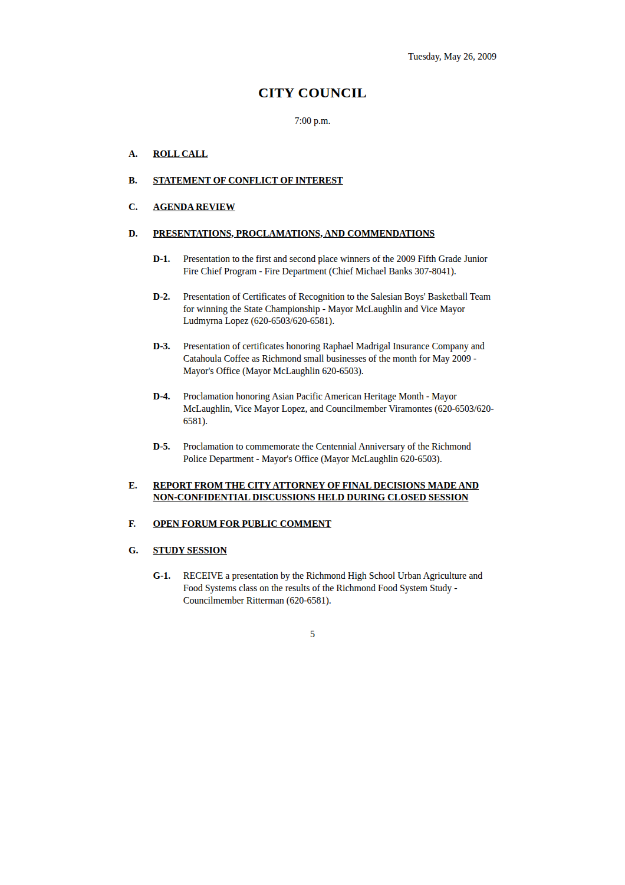Tuesday, May 26, 2009
CITY COUNCIL
7:00 p.m.
A. Roll Call
B. Statement of Conflict of Interest
C. Agenda Review
D. Presentations, Proclamations, and Commendations
D-1. Presentation to the first and second place winners of the 2009 Fifth Grade Junior Fire Chief Program - Fire Department (Chief Michael Banks 307-8041).
D-2. Presentation of Certificates of Recognition to the Salesian Boys' Basketball Team for winning the State Championship - Mayor McLaughlin and Vice Mayor Ludmyrna Lopez (620-6503/620-6581).
D-3. Presentation of certificates honoring Raphael Madrigal Insurance Company and Catahoula Coffee as Richmond small businesses of the month for May 2009 - Mayor's Office (Mayor McLaughlin 620-6503).
D-4. Proclamation honoring Asian Pacific American Heritage Month - Mayor McLaughlin, Vice Mayor Lopez, and Councilmember Viramontes (620-6503/620-6581).
D-5. Proclamation to commemorate the Centennial Anniversary of the Richmond Police Department - Mayor's Office (Mayor McLaughlin 620-6503).
E. Report from the City Attorney of Final Decisions Made and Non-Confidential Discussions Held During Closed Session
F. Open Forum for Public Comment
G. Study Session
G-1. RECEIVE a presentation by the Richmond High School Urban Agriculture and Food Systems class on the results of the Richmond Food System Study - Councilmember Ritterman (620-6581).
5